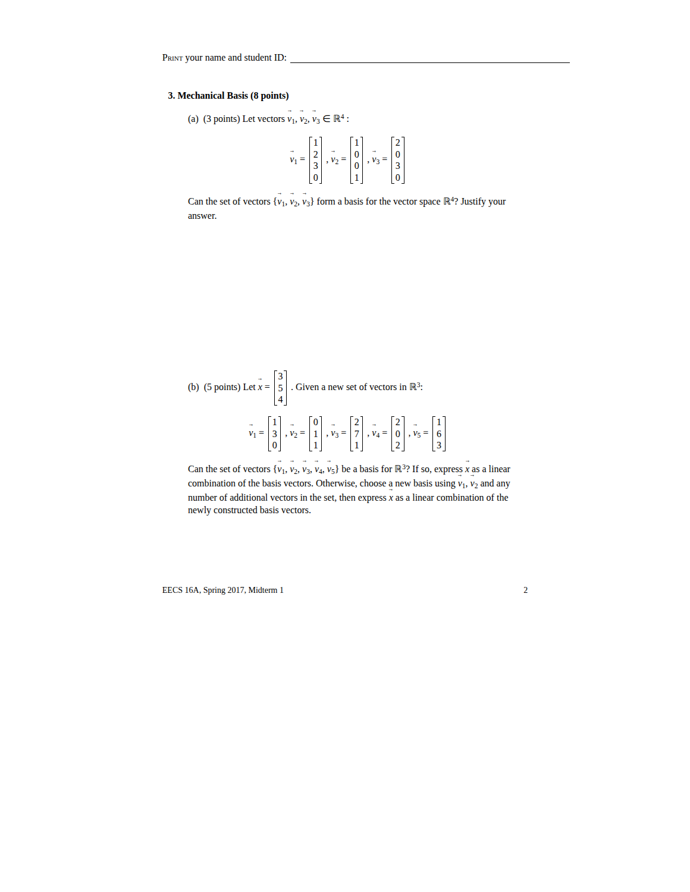Print your name and student ID:
3. Mechanical Basis (8 points)
(a) (3 points) Let vectors v1, v2, v3 ∈ ℝ4 :
v1 =
1
2
3
0
, v2 =
1
0
0
1
, v3 =
2
0
3
0
Can the set of vectors {v1, v2, v3} form a basis for the vector space ℝ4? Justify your answer.
(b) (5 points) Let x =
3
5
4
. Given a new set of vectors in ℝ3:
v1 =
1
3
0
, v2 =
0
1
1
, v3 =
2
7
1
, v4 =
2
0
2
, v5 =
1
6
3
Can the set of vectors {v1, v2, v3, v4, v5} be a basis for ℝ3? If so, express x as a linear combination of the basis vectors. Otherwise, choose a new basis using v1, v2 and any number of additional vectors in the set, then express x as a linear combination of the newly constructed basis vectors.
EECS 16A, Spring 2017, Midterm 1 2